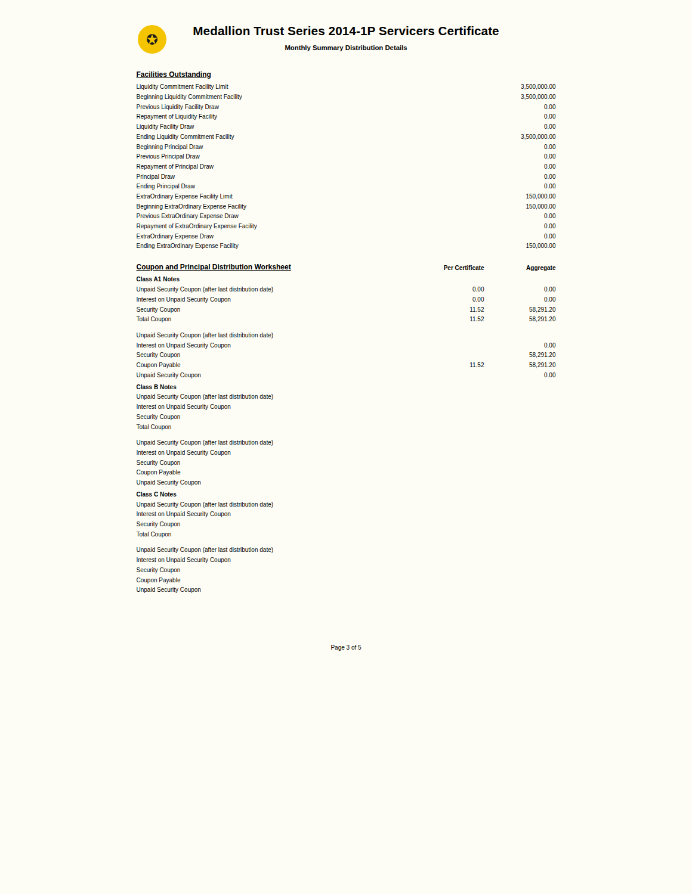Medallion Trust Series 2014-1P Servicers Certificate
Monthly Summary Distribution Details
Facilities Outstanding
| Liquidity Commitment Facility Limit | 3,500,000.00 |
| Beginning Liquidity Commitment Facility | 3,500,000.00 |
| Previous Liquidity Facility Draw | 0.00 |
| Repayment of Liquidity Facility | 0.00 |
| Liquidity Facility Draw | 0.00 |
| Ending Liquidity Commitment Facility | 3,500,000.00 |
| Beginning Principal Draw | 0.00 |
| Previous Principal Draw | 0.00 |
| Repayment of Principal Draw | 0.00 |
| Principal Draw | 0.00 |
| Ending Principal Draw | 0.00 |
| ExtraOrdinary Expense Facility Limit | 150,000.00 |
| Beginning ExtraOrdinary Expense Facility | 150,000.00 |
| Previous ExtraOrdinary Expense Draw | 0.00 |
| Repayment of ExtraOrdinary Expense Facility | 0.00 |
| ExtraOrdinary Expense Draw | 0.00 |
| Ending ExtraOrdinary Expense Facility | 150,000.00 |
Coupon and Principal Distribution Worksheet
Per Certificate Aggregate
| Class A1 Notes | | |
| Unpaid Security Coupon (after last distribution date) | 0.00 | 0.00 |
| Interest on Unpaid Security Coupon | 0.00 | 0.00 |
| Security Coupon | 11.52 | 58,291.20 |
| Total Coupon | 11.52 | 58,291.20 |
| Unpaid Security Coupon (after last distribution date) | | |
| Interest on Unpaid Security Coupon | | 0.00 |
| Security Coupon | | 58,291.20 |
| Coupon Payable | 11.52 | 58,291.20 |
| Unpaid Security Coupon | | 0.00 |
| Class B Notes | | |
| Unpaid Security Coupon (after last distribution date) | | |
| Interest on Unpaid Security Coupon | | |
| Security Coupon | | |
| Total Coupon | | |
| Unpaid Security Coupon (after last distribution date) | | |
| Interest on Unpaid Security Coupon | | |
| Security Coupon | | |
| Coupon Payable | | |
| Unpaid Security Coupon | | |
| Class C Notes | | |
| Unpaid Security Coupon (after last distribution date) | | |
| Interest on Unpaid Security Coupon | | |
| Security Coupon | | |
| Total Coupon | | |
| Unpaid Security Coupon (after last distribution date) | | |
| Interest on Unpaid Security Coupon | | |
| Security Coupon | | |
| Coupon Payable | | |
| Unpaid Security Coupon | | |
Page 3 of 5